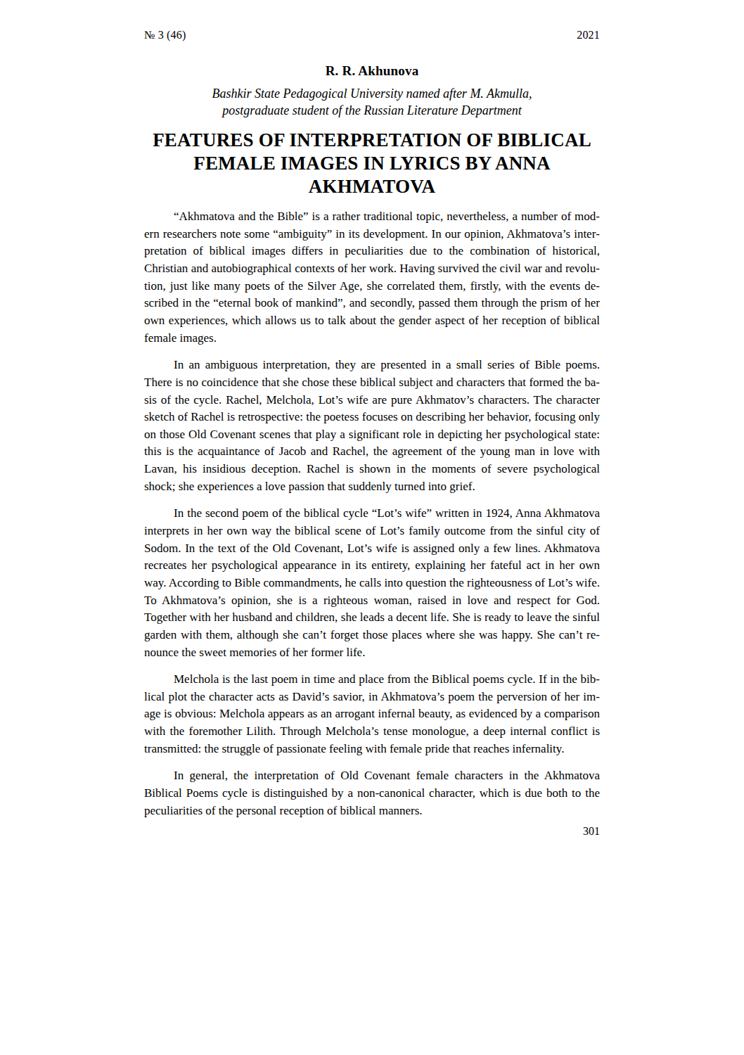№ 3 (46) 2021
R. R. Akhunova
Bashkir State Pedagogical University named after M. Akmulla,
postgraduate student of the Russian Literature Department
FEATURES OF INTERPRETATION OF BIBLICAL FEMALE IMAGES IN LYRICS BY ANNA AKHMATOVA
“Akhmatova and the Bible” is a rather traditional topic, nevertheless, a number of modern researchers note some “ambiguity” in its development. In our opinion, Akhmatova’s interpretation of biblical images differs in peculiarities due to the combination of historical, Christian and autobiographical contexts of her work. Having survived the civil war and revolution, just like many poets of the Silver Age, she correlated them, firstly, with the events described in the “eternal book of mankind”, and secondly, passed them through the prism of her own experiences, which allows us to talk about the gender aspect of her reception of biblical female images.
In an ambiguous interpretation, they are presented in a small series of Bible poems. There is no coincidence that she chose these biblical subject and characters that formed the basis of the cycle. Rachel, Melchola, Lot’s wife are pure Akhmatov’s characters. The character sketch of Rachel is retrospective: the poetess focuses on describing her behavior, focusing only on those Old Covenant scenes that play a significant role in depicting her psychological state: this is the acquaintance of Jacob and Rachel, the agreement of the young man in love with Lavan, his insidious deception. Rachel is shown in the moments of severe psychological shock; she experiences a love passion that suddenly turned into grief.
In the second poem of the biblical cycle “Lot’s wife” written in 1924, Anna Akhmatova interprets in her own way the biblical scene of Lot’s family outcome from the sinful city of Sodom. In the text of the Old Covenant, Lot’s wife is assigned only a few lines. Akhmatova recreates her psychological appearance in its entirety, explaining her fateful act in her own way. According to Bible commandments, he calls into question the righteousness of Lot’s wife. To Akhmatova’s opinion, she is a righteous woman, raised in love and respect for God. Together with her husband and children, she leads a decent life. She is ready to leave the sinful garden with them, although she can’t forget those places where she was happy. She can’t renounce the sweet memories of her former life.
Melchola is the last poem in time and place from the Biblical poems cycle. If in the biblical plot the character acts as David’s savior, in Akhmatova’s poem the perversion of her image is obvious: Melchola appears as an arrogant infernal beauty, as evidenced by a comparison with the foremother Lilith. Through Melchola’s tense monologue, a deep internal conflict is transmitted: the struggle of passionate feeling with female pride that reaches infernality.
In general, the interpretation of Old Covenant female characters in the Akhmatova Biblical Poems cycle is distinguished by a non-canonical character, which is due both to the peculiarities of the personal reception of biblical manners.
301